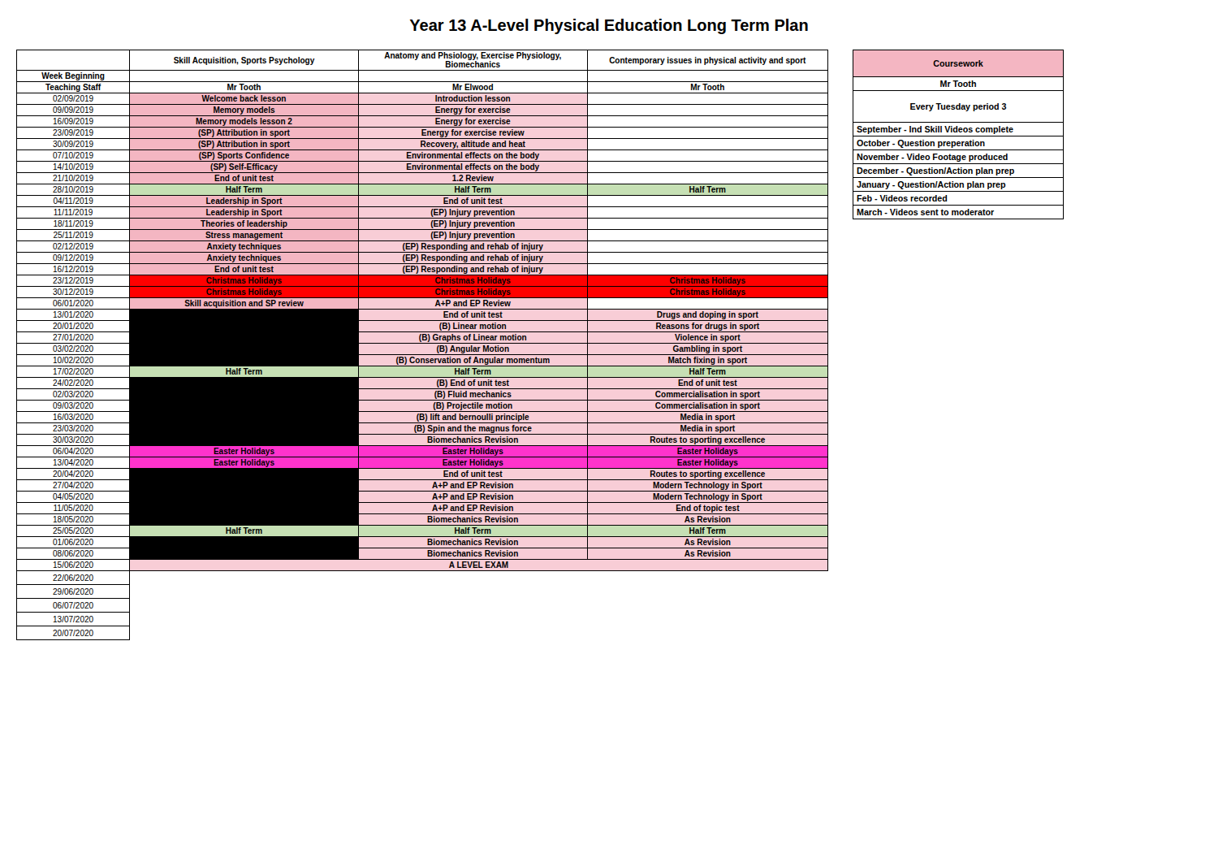Year 13 A-Level Physical Education Long Term Plan
| | Skill Acquisition, Sports Psychology | Anatomy and Phsiology, Exercise Physiology, Biomechanics | Contemporary issues in physical activity and sport |
| Week Beginning | | | |
| Teaching Staff | Mr Tooth | Mr Elwood | Mr Tooth |
| 02/09/2019 | Welcome back lesson | Introduction lesson | |
| 09/09/2019 | Memory models | Energy for exercise | |
| 16/09/2019 | Memory models lesson 2 | Energy for exercise | |
| 23/09/2019 | (SP) Attribution in sport | Energy for exercise review | |
| 30/09/2019 | (SP) Attribution in sport | Recovery, altitude and heat | |
| 07/10/2019 | (SP) Sports Confidence | Environmental effects on the body | |
| 14/10/2019 | (SP) Self-Efficacy | Environmental effects on the body | |
| 21/10/2019 | End of unit test | 1.2 Review | |
| 28/10/2019 | Half Term | Half Term | Half Term |
| 04/11/2019 | Leadership in Sport | End of unit test | |
| 11/11/2019 | Leadership in Sport | (EP) Injury prevention | |
| 18/11/2019 | Theories of leadership | (EP) Injury prevention | |
| 25/11/2019 | Stress management | (EP) Injury prevention | |
| 02/12/2019 | Anxiety techniques | (EP) Responding and rehab of injury | |
| 09/12/2019 | Anxiety techniques | (EP) Responding and rehab of injury | |
| 16/12/2019 | End of unit test | (EP) Responding and rehab of injury | |
| 23/12/2019 | Christmas Holidays | Christmas Holidays | Christmas Holidays |
| 30/12/2019 | Christmas Holidays | Christmas Holidays | Christmas Holidays |
| 06/01/2020 | Skill acquisition and SP review | A+P and EP Review | |
| 13/01/2020 | | End of unit test | Drugs and doping in sport |
| 20/01/2020 | | (B) Linear motion | Reasons for drugs in sport |
| 27/01/2020 | | (B) Graphs of Linear motion | Violence in sport |
| 03/02/2020 | | (B) Angular Motion | Gambling in sport |
| 10/02/2020 | | (B) Conservation of Angular momentum | Match fixing in sport |
| 17/02/2020 | Half Term | Half Term | Half Term |
| 24/02/2020 | | (B) End of unit test | End of unit test |
| 02/03/2020 | | (B) Fluid mechanics | Commercialisation in sport |
| 09/03/2020 | | (B) Projectile motion | Commercialisation in sport |
| 16/03/2020 | | (B) lift and bernoulli principle | Media in sport |
| 23/03/2020 | | (B) Spin and the magnus force | Media in sport |
| 30/03/2020 | | Biomechanics Revision | Routes to sporting excellence |
| 06/04/2020 | Easter Holidays | Easter Holidays | Easter Holidays |
| 13/04/2020 | Easter Holidays | Easter Holidays | Easter Holidays |
| 20/04/2020 | | End of unit test | Routes to sporting excellence |
| 27/04/2020 | | A+P and EP Revision | Modern Technology in Sport |
| 04/05/2020 | | A+P and EP Revision | Modern Technology in Sport |
| 11/05/2020 | | A+P and EP Revision | End of topic test |
| 18/05/2020 | | Biomechanics Revision | As Revision |
| 25/05/2020 | Half Term | Half Term | Half Term |
| 01/06/2020 | | Biomechanics Revision | As Revision |
| 08/06/2020 | | Biomechanics Revision | As Revision |
| 15/06/2020 | A LEVEL EXAM |
| 22/06/2020 | | | |
| 29/06/2020 | | | |
| 06/07/2020 | | | |
| 13/07/2020 | | | |
| 20/07/2020 | | | |
| Coursework |
| Mr Tooth |
| Every Tuesday period 3 |
| September - Ind Skill Videos complete |
| October - Question preperation |
| November - Video Footage produced |
| December - Question/Action plan prep |
| January - Question/Action plan prep |
| Feb - Videos recorded |
| March - Videos sent to moderator |